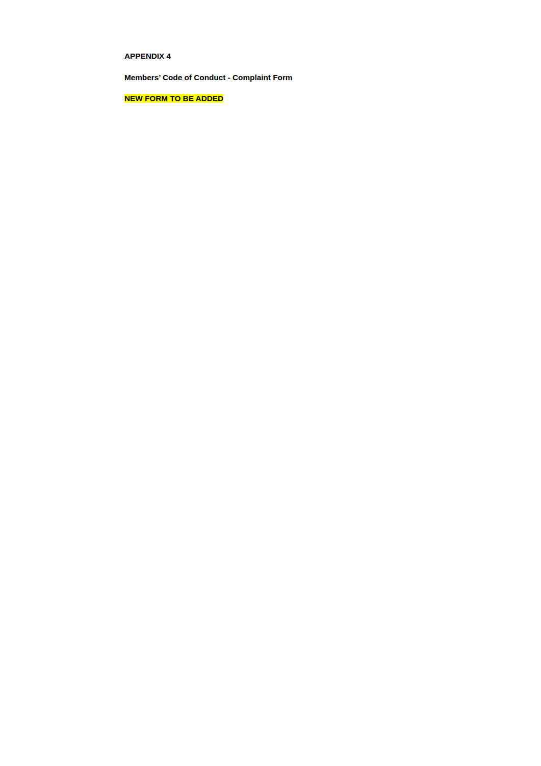APPENDIX 4
Members’ Code of Conduct - Complaint Form
NEW FORM TO BE ADDED